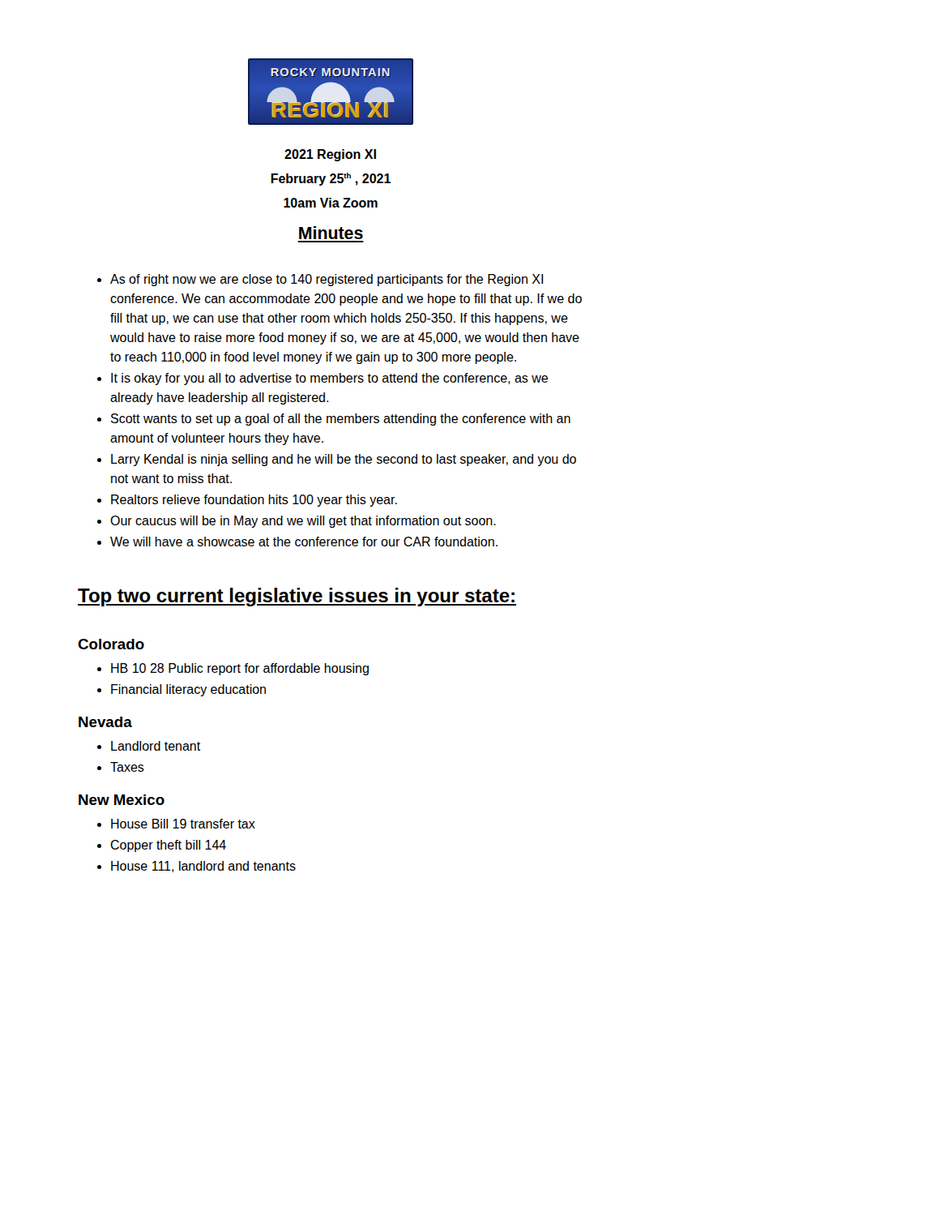ROCKY MOUNTAIN
REGION XI
2021 Region XI
February 25th , 2021
10am Via Zoom
Minutes
As of right now we are close to 140 registered participants for the Region XI conference. We can accommodate 200 people and we hope to fill that up. If we do fill that up, we can use that other room which holds 250-350. If this happens, we would have to raise more food money if so, we are at 45,000, we would then have to reach 110,000 in food level money if we gain up to 300 more people.
It is okay for you all to advertise to members to attend the conference, as we already have leadership all registered.
Scott wants to set up a goal of all the members attending the conference with an amount of volunteer hours they have.
Larry Kendal is ninja selling and he will be the second to last speaker, and you do not want to miss that.
Realtors relieve foundation hits 100 year this year.
Our caucus will be in May and we will get that information out soon.
We will have a showcase at the conference for our CAR foundation.
Top two current legislative issues in your state:
Colorado
HB 10 28 Public report for affordable housing
Financial literacy education
Nevada
Landlord tenant
Taxes
New Mexico
House Bill 19 transfer tax
Copper theft bill 144
House 111, landlord and tenants